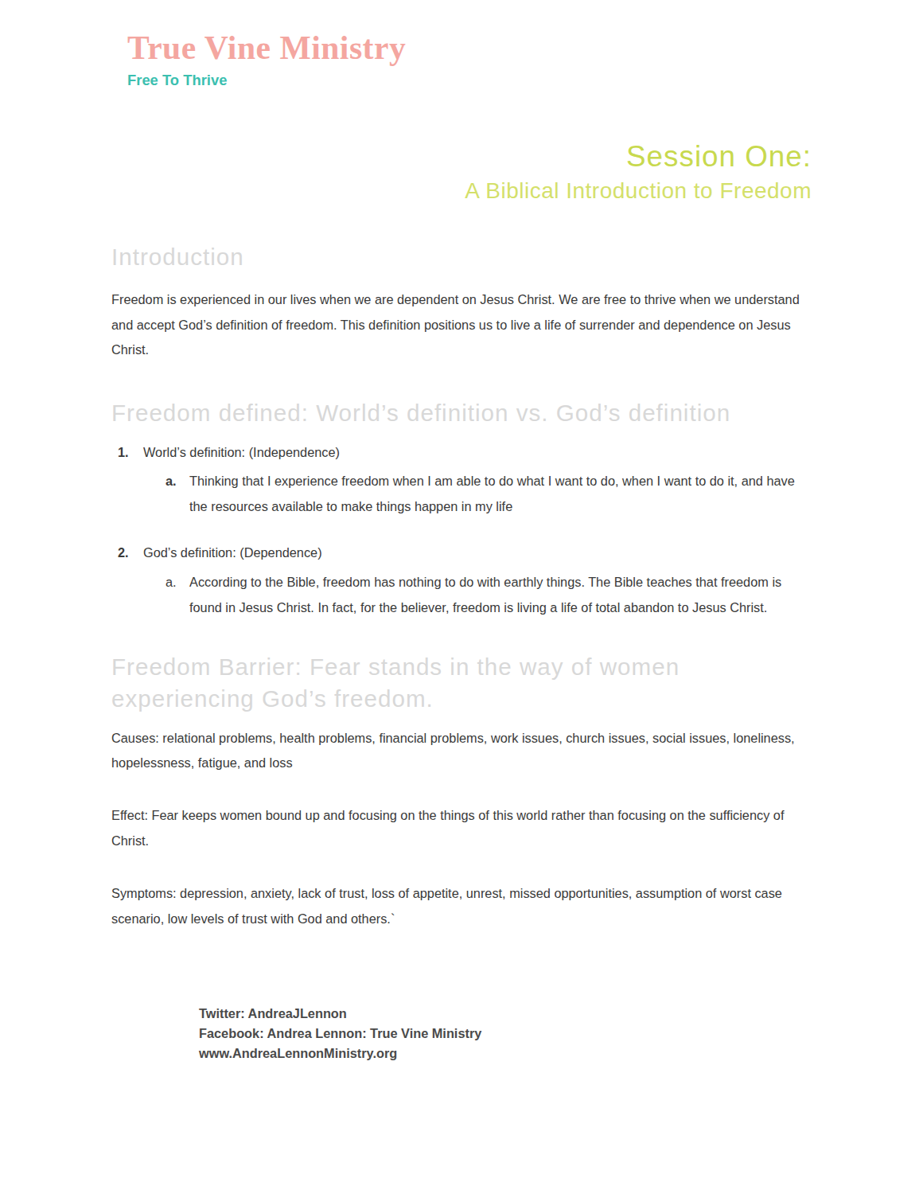True Vine Ministry
Free To Thrive
Session One:
A Biblical Introduction to Freedom
Introduction
Freedom is experienced in our lives when we are dependent on Jesus Christ. We are free to thrive when we understand and accept God’s definition of freedom. This definition positions us to live a life of surrender and dependence on Jesus Christ.
Freedom defined: World’s definition vs. God’s definition
1. World’s definition: (Independence)
a. Thinking that I experience freedom when I am able to do what I want to do, when I want to do it, and have the resources available to make things happen in my life
2. God’s definition: (Dependence)
a. According to the Bible, freedom has nothing to do with earthly things. The Bible teaches that freedom is found in Jesus Christ. In fact, for the believer, freedom is living a life of total abandon to Jesus Christ.
Freedom Barrier: Fear stands in the way of women experiencing God’s freedom.
Causes: relational problems, health problems, financial problems, work issues, church issues, social issues, loneliness, hopelessness, fatigue, and loss
Effect: Fear keeps women bound up and focusing on the things of this world rather than focusing on the sufficiency of Christ.
Symptoms: depression, anxiety, lack of trust, loss of appetite, unrest, missed opportunities, assumption of worst case scenario, low levels of trust with God and others.`
Twitter: AndreaJLennon
Facebook: Andrea Lennon: True Vine Ministry
www.AndreaLennonMinistry.org